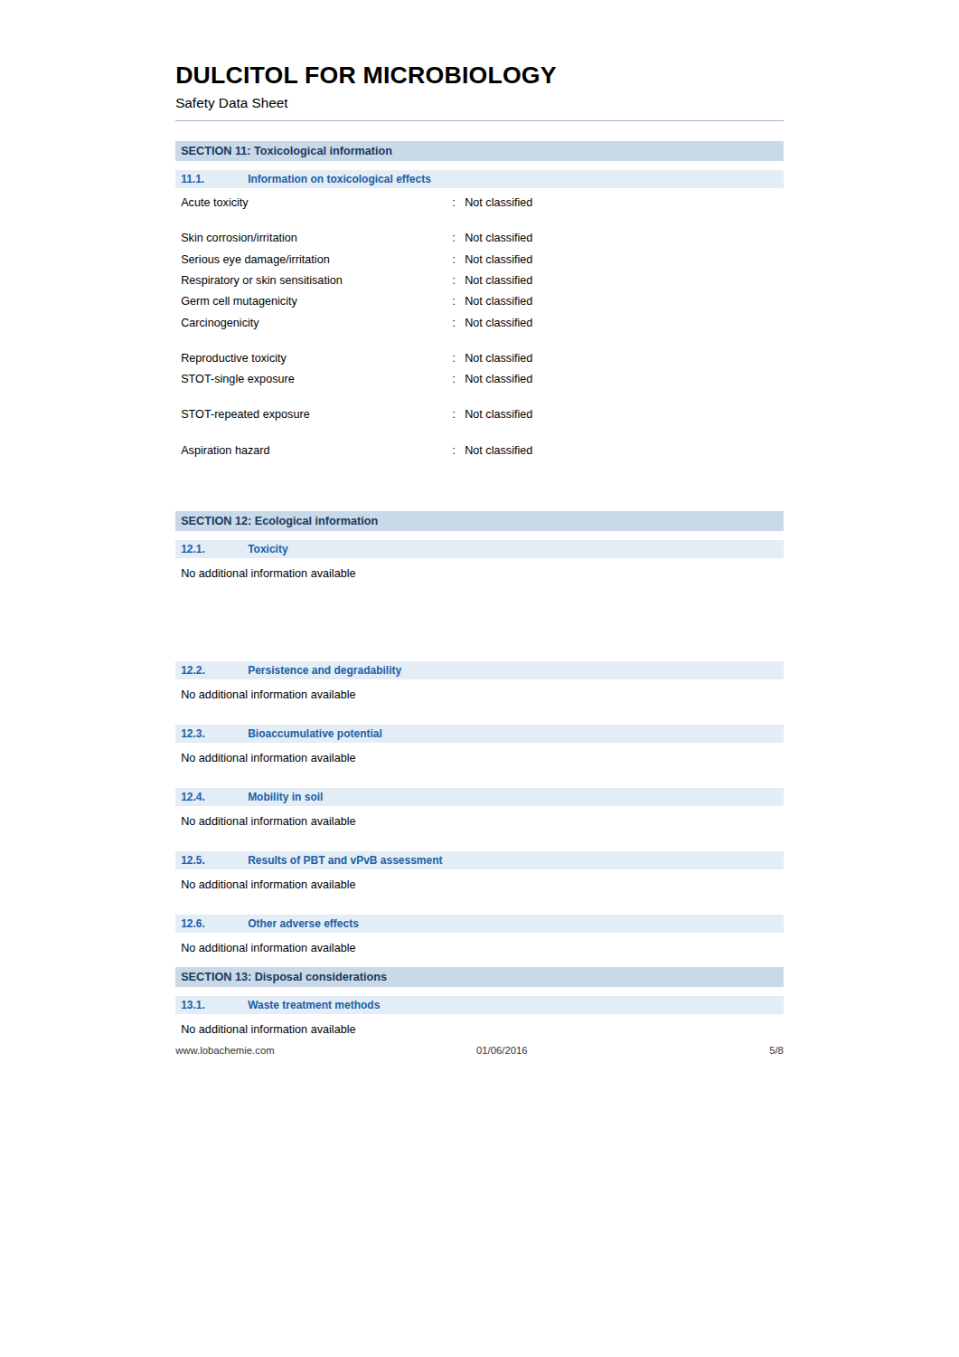DULCITOL FOR MICROBIOLOGY
Safety Data Sheet
SECTION 11: Toxicological information
11.1. Information on toxicological effects
| Acute toxicity | : | Not classified |
| Skin corrosion/irritation | : | Not classified |
| Serious eye damage/irritation | : | Not classified |
| Respiratory or skin sensitisation | : | Not classified |
| Germ cell mutagenicity | : | Not classified |
| Carcinogenicity | : | Not classified |
| Reproductive toxicity | : | Not classified |
| STOT-single exposure | : | Not classified |
| STOT-repeated exposure | : | Not classified |
| Aspiration hazard | : | Not classified |
SECTION 12: Ecological information
12.1. Toxicity
No additional information available
12.2. Persistence and degradability
No additional information available
12.3. Bioaccumulative potential
No additional information available
12.4. Mobility in soil
No additional information available
12.5. Results of PBT and vPvB assessment
No additional information available
12.6. Other adverse effects
No additional information available
SECTION 13: Disposal considerations
13.1. Waste treatment methods
No additional information available
www.lobachemie.com
01/06/2016
5/8